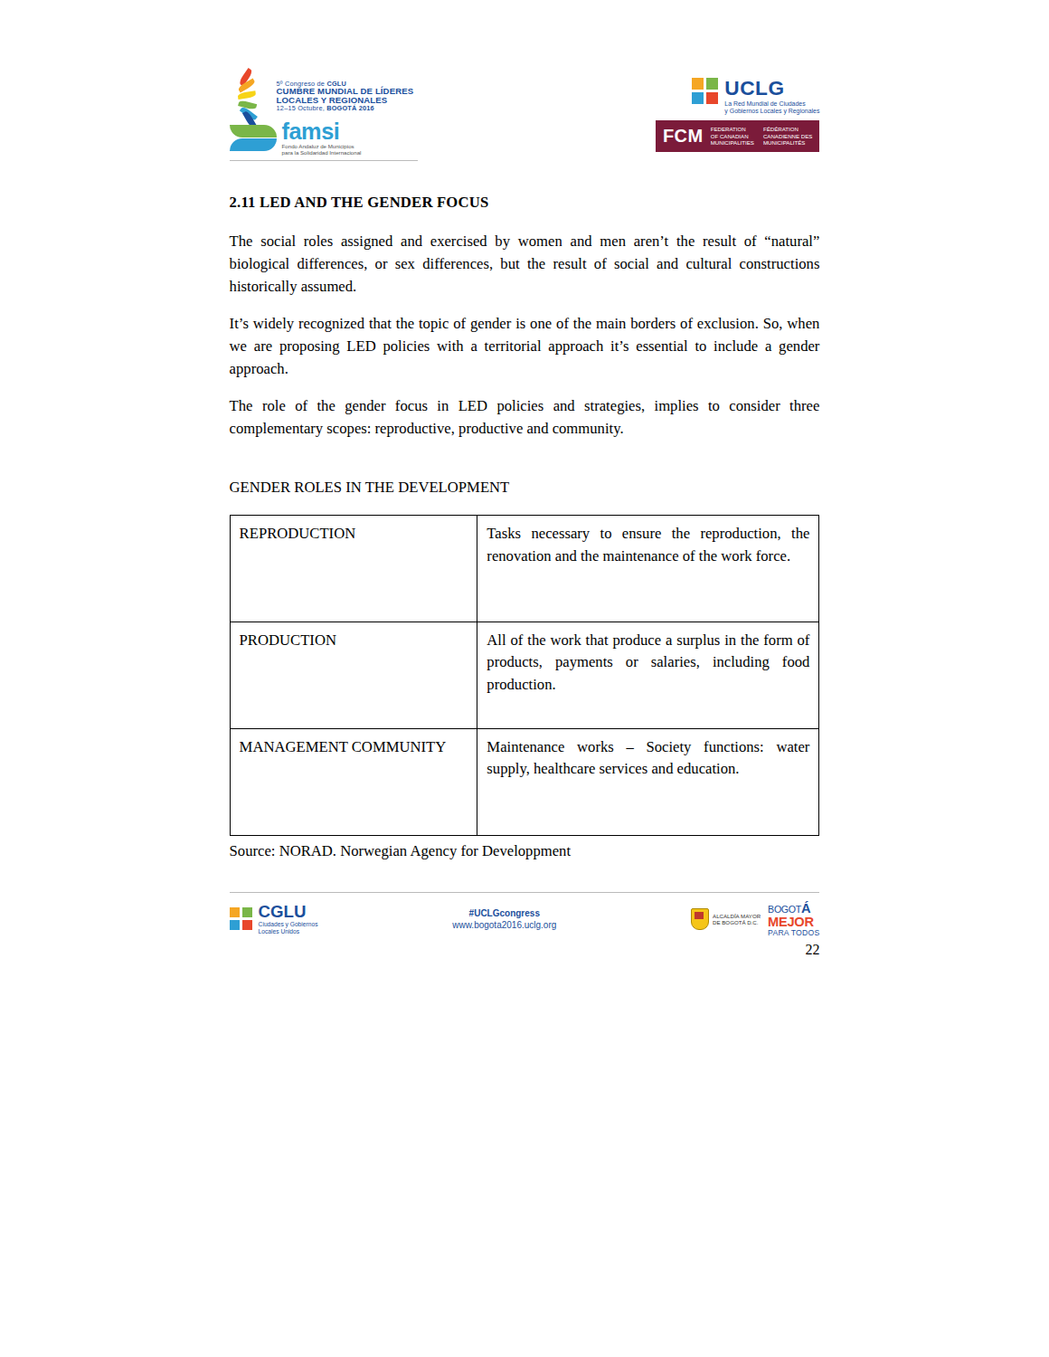5º Congreso de CGLU
CUMBRE MUNDIAL DE LÍDERES
LOCALES Y REGIONALES
12–15 Octubre, BOGOTÁ 2016
UCLG
La Red Mundial de Ciudades
y Gobiernos Locales y Regionales
famsi
Fondo Andaluz de Municipios
para la Solidaridad Internacional
FCM
FEDERATION
OF CANADIAN
MUNICIPALITIES
FÉDÉRATION
CANADIENNE DES
MUNICIPALITÉS
2.11 LED AND THE GENDER FOCUS
The social roles assigned and exercised by women and men aren’t the result of “natural” biological differences, or sex differences, but the result of social and cultural constructions historically assumed.
It’s widely recognized that the topic of gender is one of the main borders of exclusion. So, when we are proposing LED policies with a territorial approach it’s essential to include a gender approach.
The role of the gender focus in LED policies and strategies, implies to consider three complementary scopes: reproductive, productive and community.
GENDER ROLES IN THE DEVELOPMENT
| REPRODUCTION | Tasks necessary to ensure the reproduction, the renovation and the maintenance of the work force. |
| PRODUCTION | All of the work that produce a surplus in the form of products, payments or salaries, including food production. |
| MANAGEMENT COMMUNITY | Maintenance works – Society functions: water supply, healthcare services and education. |
Source: NORAD. Norwegian Agency for Developpment
CGLU
Ciudades y Gobiernos
Locales Unidos
#UCLGcongress
www.bogota2016.uclg.org
ALCALDÍA MAYOR
DE BOGOTÁ D.C.
BOGOTÁ
MEJOR
PARA TODOS
22